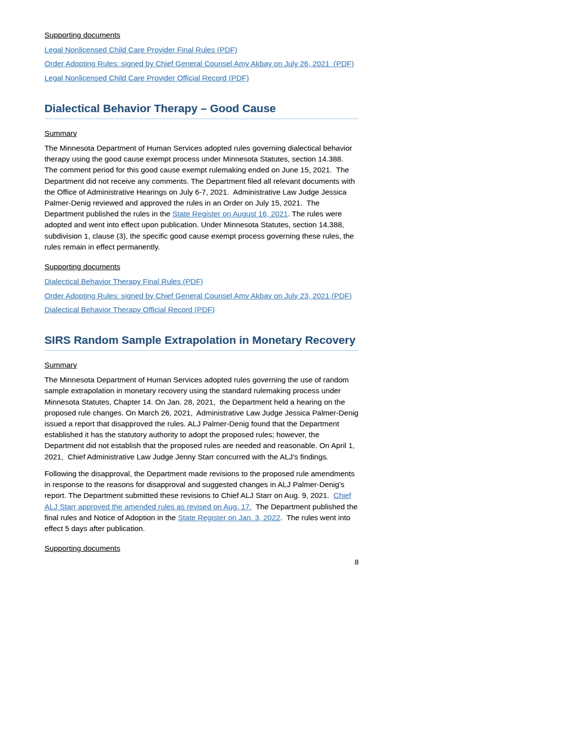Supporting documents
Legal Nonlicensed Child Care Provider Final Rules (PDF) Order Adopting Rules: signed by Chief General Counsel Amy Akbay on July 26, 2021 (PDF) Legal Nonlicensed Child Care Provider Official Record (PDF)
Dialectical Behavior Therapy – Good Cause
Summary
The Minnesota Department of Human Services adopted rules governing dialectical behavior therapy using the good cause exempt process under Minnesota Statutes, section 14.388. The comment period for this good cause exempt rulemaking ended on June 15, 2021. The Department did not receive any comments. The Department filed all relevant documents with the Office of Administrative Hearings on July 6-7, 2021. Administrative Law Judge Jessica Palmer-Denig reviewed and approved the rules in an Order on July 15, 2021. The Department published the rules in the State Register on August 16, 2021. The rules were adopted and went into effect upon publication. Under Minnesota Statutes, section 14.388, subdivision 1, clause (3), the specific good cause exempt process governing these rules, the rules remain in effect permanently.
Supporting documents
Dialectical Behavior Therapy Final Rules (PDF) Order Adopting Rules: signed by Chief General Counsel Amy Akbay on July 23, 2021 (PDF) Dialectical Behavior Therapy Official Record (PDF)
SIRS Random Sample Extrapolation in Monetary Recovery
Summary
The Minnesota Department of Human Services adopted rules governing the use of random sample extrapolation in monetary recovery using the standard rulemaking process under Minnesota Statutes, Chapter 14. On Jan. 28, 2021, the Department held a hearing on the proposed rule changes. On March 26, 2021, Administrative Law Judge Jessica Palmer-Denig issued a report that disapproved the rules. ALJ Palmer-Denig found that the Department established it has the statutory authority to adopt the proposed rules; however, the Department did not establish that the proposed rules are needed and reasonable. On April 1, 2021, Chief Administrative Law Judge Jenny Starr concurred with the ALJ’s findings.
Following the disapproval, the Department made revisions to the proposed rule amendments in response to the reasons for disapproval and suggested changes in ALJ Palmer-Denig’s report. The Department submitted these revisions to Chief ALJ Starr on Aug. 9, 2021. Chief ALJ Starr approved the amended rules as revised on Aug. 17. The Department published the final rules and Notice of Adoption in the State Register on Jan. 3, 2022. The rules went into effect 5 days after publication.
Supporting documents
8